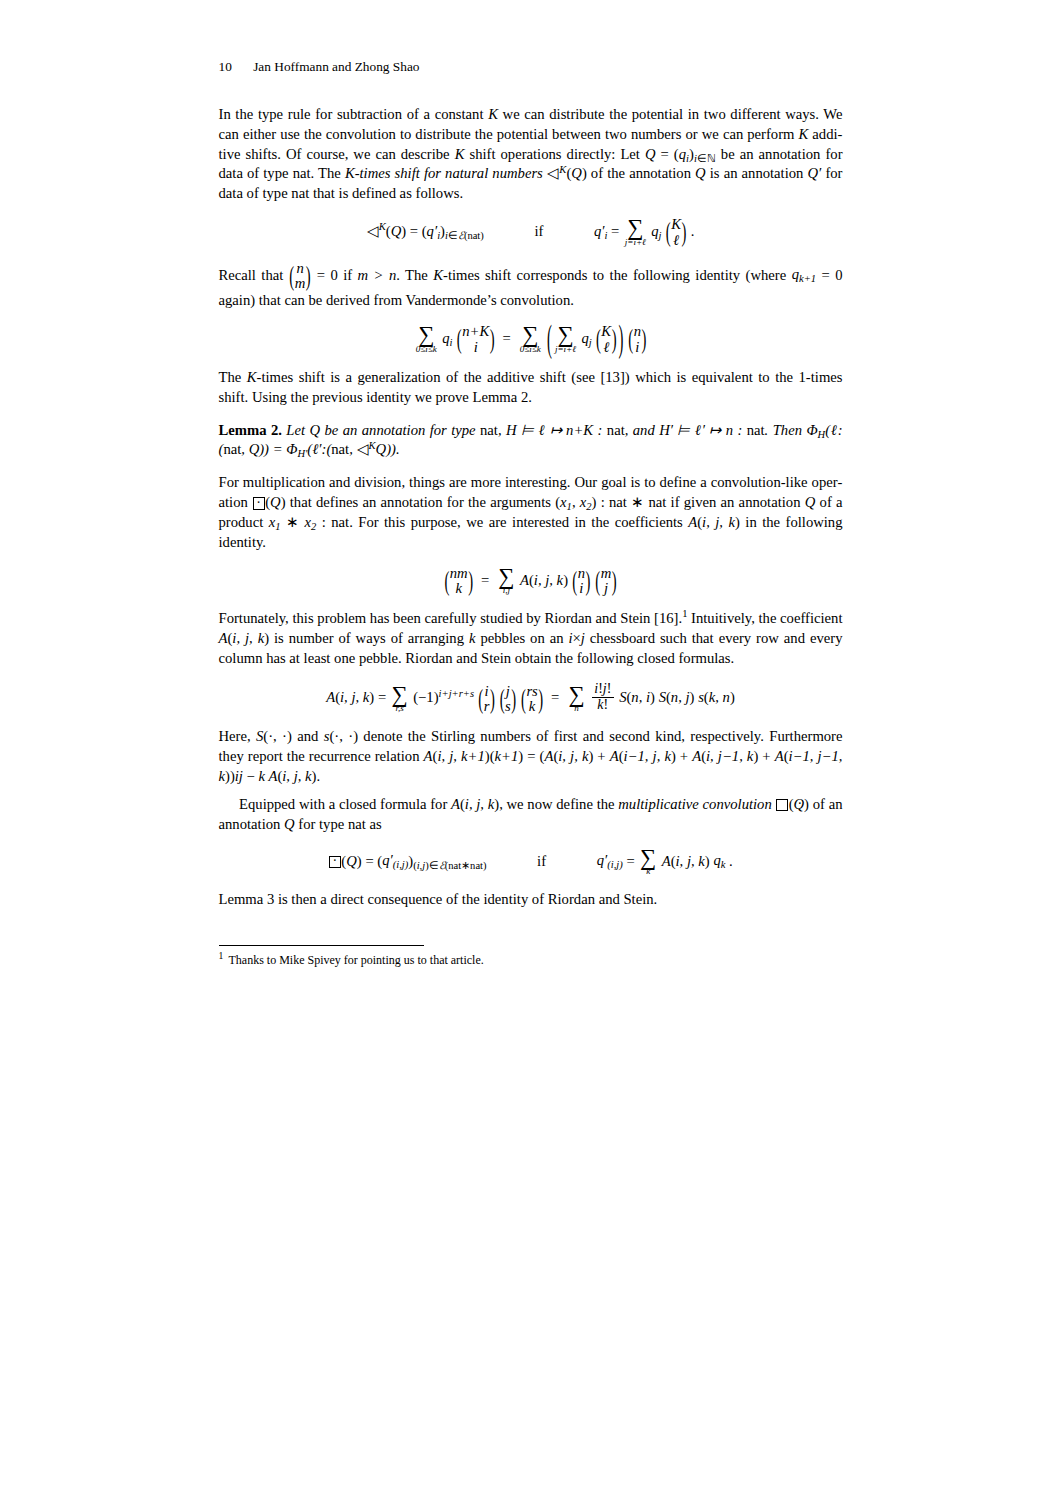10 Jan Hoffmann and Zhong Shao
In the type rule for subtraction of a constant K we can distribute the potential in two different ways. We can either use the convolution to distribute the potential between two numbers or we can perform K additive shifts. Of course, we can describe K shift operations directly: Let Q = (qi)i∈ℕ be an annotation for data of type nat. The K-times shift for natural numbers ◁K(Q) of the annotation Q is an annotation Q′ for data of type nat that is defined as follows.
◁K(Q) = (q′i)i∈ℰ(nat) if q′i = ∑j=i+ℓ qj Kℓ .
Recall that nm = 0 if m > n. The K-times shift corresponds to the following identity (where qk+1 = 0 again) that can be derived from Vandermonde’s convolution.
∑0≤i≤k qi n+K i = ∑0≤i≤k ∑j=i+ℓ qj Kℓ ni
The K-times shift is a generalization of the additive shift (see [13]) which is equivalent to the 1-times shift. Using the previous identity we prove Lemma 2.
Lemma 2. Let Q be an annotation for type nat, H ⊨ ℓ ↦ n+K : nat, and H′ ⊨ ℓ′ ↦ n : nat. Then ΦH(ℓ:(nat, Q)) = ΦH′(ℓ′:(nat, ◁KQ)).
For multiplication and division, things are more interesting. Our goal is to define a convolution-like operation ·(Q) that defines an annotation for the arguments (x1, x2) : nat ∗ nat if given an annotation Q of a product x1 ∗ x2 : nat. For this purpose, we are interested in the coefficients A(i, j, k) in the following identity.
nm k = ∑i,j A(i, j, k) ni mj
Fortunately, this problem has been carefully studied by Riordan and Stein [16].1 Intuitively, the coefficient A(i, j, k) is number of ways of arranging k pebbles on an i×j chessboard such that every row and every column has at least one pebble. Riordan and Stein obtain the following closed formulas.
A(i, j, k) = ∑r,s (−1)i+j+r+s ir js rs k = ∑n i!j!k! S(n, i) S(n, j) s(k, n)
Here, S(·, ·) and s(·, ·) denote the Stirling numbers of first and second kind, respectively. Furthermore they report the recurrence relation A(i, j, k+1)(k+1) = (A(i, j, k) + A(i−1, j, k) + A(i, j−1, k) + A(i−1, j−1, k))ij − k A(i, j, k).
Equipped with a closed formula for A(i, j, k), we now define the multiplicative convolution ·(Q) of an annotation Q for type nat as
·(Q) = (q′(i,j))(i,j)∈ℰ(nat∗nat) if q′(i,j) = ∑k A(i, j, k) qk .
Lemma 3 is then a direct consequence of the identity of Riordan and Stein.
1 Thanks to Mike Spivey for pointing us to that article.